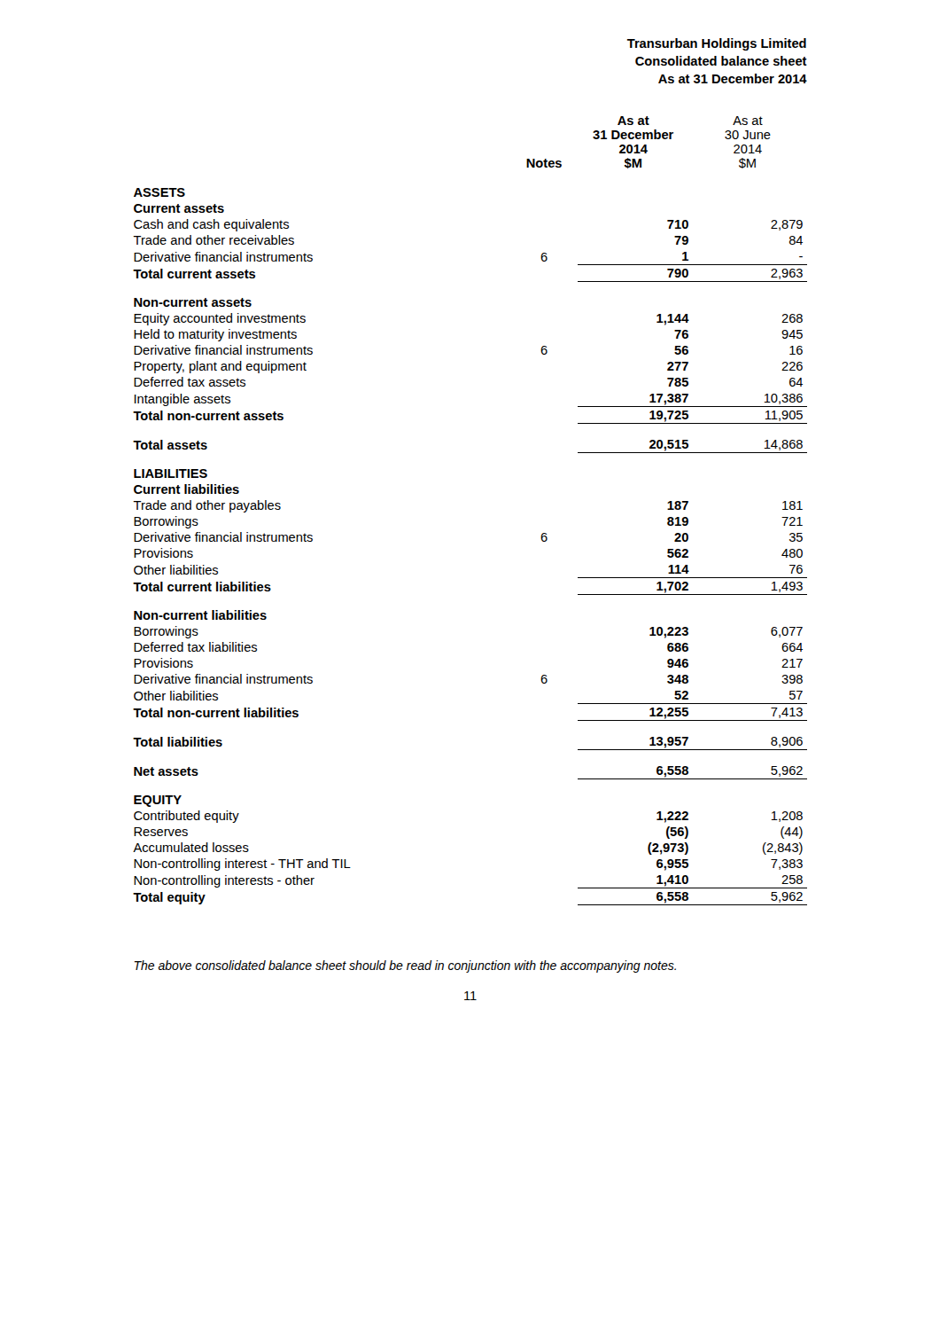Transurban Holdings Limited
Consolidated balance sheet
As at 31 December 2014
| | Notes | As at 31 December 2014 $M | As at 30 June 2014 $M |
| ASSETS | | | |
| Current assets | | | |
| Cash and cash equivalents | | 710 | 2,879 |
| Trade and other receivables | | 79 | 84 |
| Derivative financial instruments | 6 | 1 | - |
| Total current assets | | 790 | 2,963 |
| Non-current assets | | | |
| Equity accounted investments | | 1,144 | 268 |
| Held to maturity investments | | 76 | 945 |
| Derivative financial instruments | 6 | 56 | 16 |
| Property, plant and equipment | | 277 | 226 |
| Deferred tax assets | | 785 | 64 |
| Intangible assets | | 17,387 | 10,386 |
| Total non-current assets | | 19,725 | 11,905 |
| Total assets | | 20,515 | 14,868 |
| LIABILITIES | | | |
| Current liabilities | | | |
| Trade and other payables | | 187 | 181 |
| Borrowings | | 819 | 721 |
| Derivative financial instruments | 6 | 20 | 35 |
| Provisions | | 562 | 480 |
| Other liabilities | | 114 | 76 |
| Total current liabilities | | 1,702 | 1,493 |
| Non-current liabilities | | | |
| Borrowings | | 10,223 | 6,077 |
| Deferred tax liabilities | | 686 | 664 |
| Provisions | | 946 | 217 |
| Derivative financial instruments | 6 | 348 | 398 |
| Other liabilities | | 52 | 57 |
| Total non-current liabilities | | 12,255 | 7,413 |
| Total liabilities | | 13,957 | 8,906 |
| Net assets | | 6,558 | 5,962 |
| EQUITY | | | |
| Contributed equity | | 1,222 | 1,208 |
| Reserves | | (56) | (44) |
| Accumulated losses | | (2,973) | (2,843) |
| Non-controlling interest - THT and TIL | | 6,955 | 7,383 |
| Non-controlling interests - other | | 1,410 | 258 |
| Total equity | | 6,558 | 5,962 |
The above consolidated balance sheet should be read in conjunction with the accompanying notes.
11